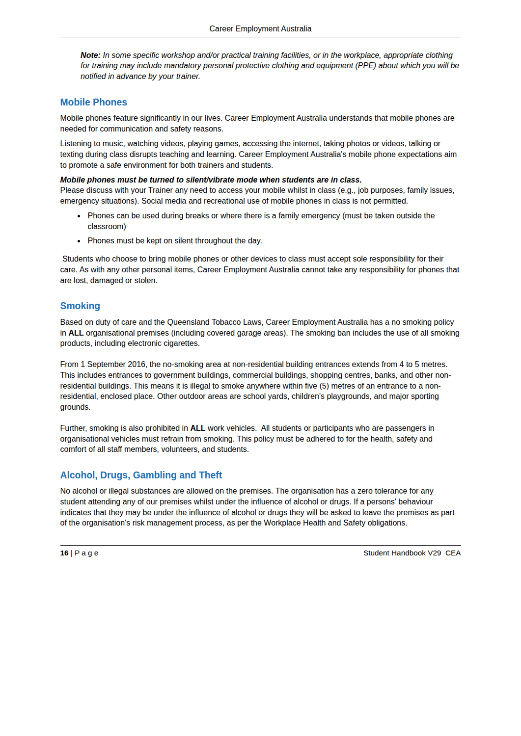Career Employment Australia
Note: In some specific workshop and/or practical training facilities, or in the workplace, appropriate clothing for training may include mandatory personal protective clothing and equipment (PPE) about which you will be notified in advance by your trainer.
Mobile Phones
Mobile phones feature significantly in our lives. Career Employment Australia understands that mobile phones are needed for communication and safety reasons.
Listening to music, watching videos, playing games, accessing the internet, taking photos or videos, talking or texting during class disrupts teaching and learning. Career Employment Australia's mobile phone expectations aim to promote a safe environment for both trainers and students.
Mobile phones must be turned to silent/vibrate mode when students are in class.
Please discuss with your Trainer any need to access your mobile whilst in class (e.g., job purposes, family issues, emergency situations). Social media and recreational use of mobile phones in class is not permitted.
Phones can be used during breaks or where there is a family emergency (must be taken outside the classroom)
Phones must be kept on silent throughout the day.
Students who choose to bring mobile phones or other devices to class must accept sole responsibility for their care. As with any other personal items, Career Employment Australia cannot take any responsibility for phones that are lost, damaged or stolen.
Smoking
Based on duty of care and the Queensland Tobacco Laws, Career Employment Australia has a no smoking policy in ALL organisational premises (including covered garage areas). The smoking ban includes the use of all smoking products, including electronic cigarettes.
From 1 September 2016, the no-smoking area at non-residential building entrances extends from 4 to 5 metres. This includes entrances to government buildings, commercial buildings, shopping centres, banks, and other non-residential buildings. This means it is illegal to smoke anywhere within five (5) metres of an entrance to a non-residential, enclosed place. Other outdoor areas are school yards, children's playgrounds, and major sporting grounds.
Further, smoking is also prohibited in ALL work vehicles. All students or participants who are passengers in organisational vehicles must refrain from smoking. This policy must be adhered to for the health, safety and comfort of all staff members, volunteers, and students.
Alcohol, Drugs, Gambling and Theft
No alcohol or illegal substances are allowed on the premises. The organisation has a zero tolerance for any student attending any of our premises whilst under the influence of alcohol or drugs. If a persons' behaviour indicates that they may be under the influence of alcohol or drugs they will be asked to leave the premises as part of the organisation's risk management process, as per the Workplace Health and Safety obligations.
16 | P a g e
Student Handbook V29 CEA